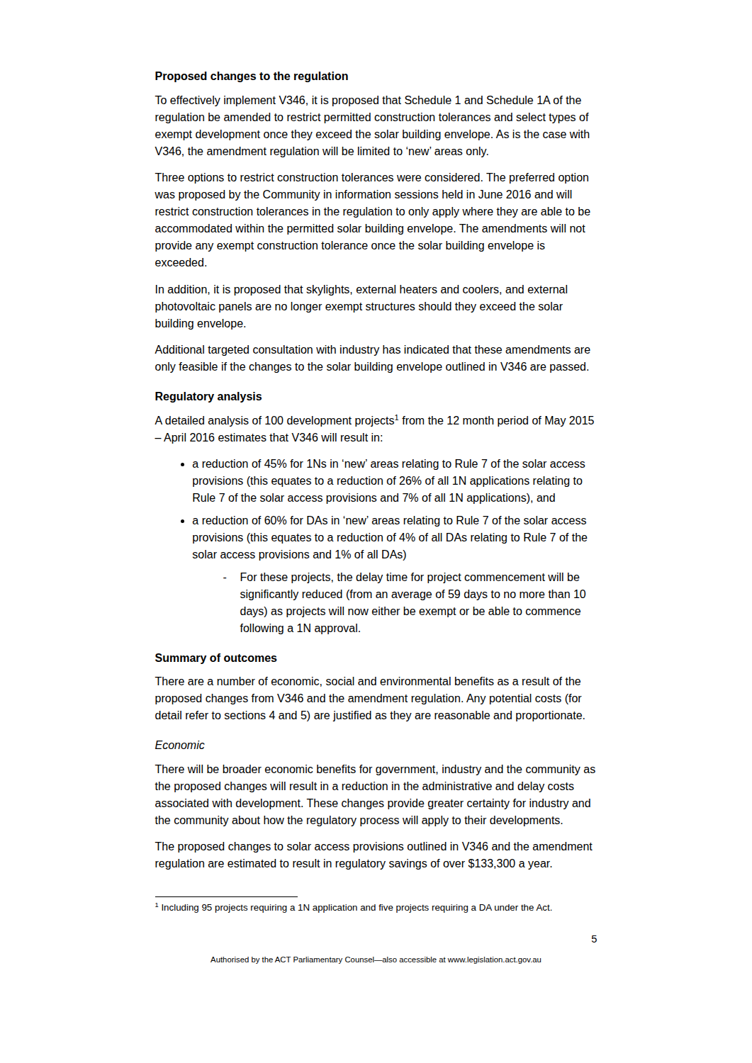Proposed changes to the regulation
To effectively implement V346, it is proposed that Schedule 1 and Schedule 1A of the regulation be amended to restrict permitted construction tolerances and select types of exempt development once they exceed the solar building envelope. As is the case with V346, the amendment regulation will be limited to ‘new’ areas only.
Three options to restrict construction tolerances were considered. The preferred option was proposed by the Community in information sessions held in June 2016 and will restrict construction tolerances in the regulation to only apply where they are able to be accommodated within the permitted solar building envelope. The amendments will not provide any exempt construction tolerance once the solar building envelope is exceeded.
In addition, it is proposed that skylights, external heaters and coolers, and external photovoltaic panels are no longer exempt structures should they exceed the solar building envelope.
Additional targeted consultation with industry has indicated that these amendments are only feasible if the changes to the solar building envelope outlined in V346 are passed.
Regulatory analysis
A detailed analysis of 100 development projects1 from the 12 month period of May 2015 – April 2016 estimates that V346 will result in:
a reduction of 45% for 1Ns in ‘new’ areas relating to Rule 7 of the solar access provisions (this equates to a reduction of 26% of all 1N applications relating to Rule 7 of the solar access provisions and 7% of all 1N applications), and
a reduction of 60% for DAs in ‘new’ areas relating to Rule 7 of the solar access provisions (this equates to a reduction of 4% of all DAs relating to Rule 7 of the solar access provisions and 1% of all DAs)
For these projects, the delay time for project commencement will be significantly reduced (from an average of 59 days to no more than 10 days) as projects will now either be exempt or be able to commence following a 1N approval.
Summary of outcomes
There are a number of economic, social and environmental benefits as a result of the proposed changes from V346 and the amendment regulation. Any potential costs (for detail refer to sections 4 and 5) are justified as they are reasonable and proportionate.
Economic
There will be broader economic benefits for government, industry and the community as the proposed changes will result in a reduction in the administrative and delay costs associated with development. These changes provide greater certainty for industry and the community about how the regulatory process will apply to their developments.
The proposed changes to solar access provisions outlined in V346 and the amendment regulation are estimated to result in regulatory savings of over $133,300 a year.
1 Including 95 projects requiring a 1N application and five projects requiring a DA under the Act.
5
Authorised by the ACT Parliamentary Counsel—also accessible at www.legislation.act.gov.au